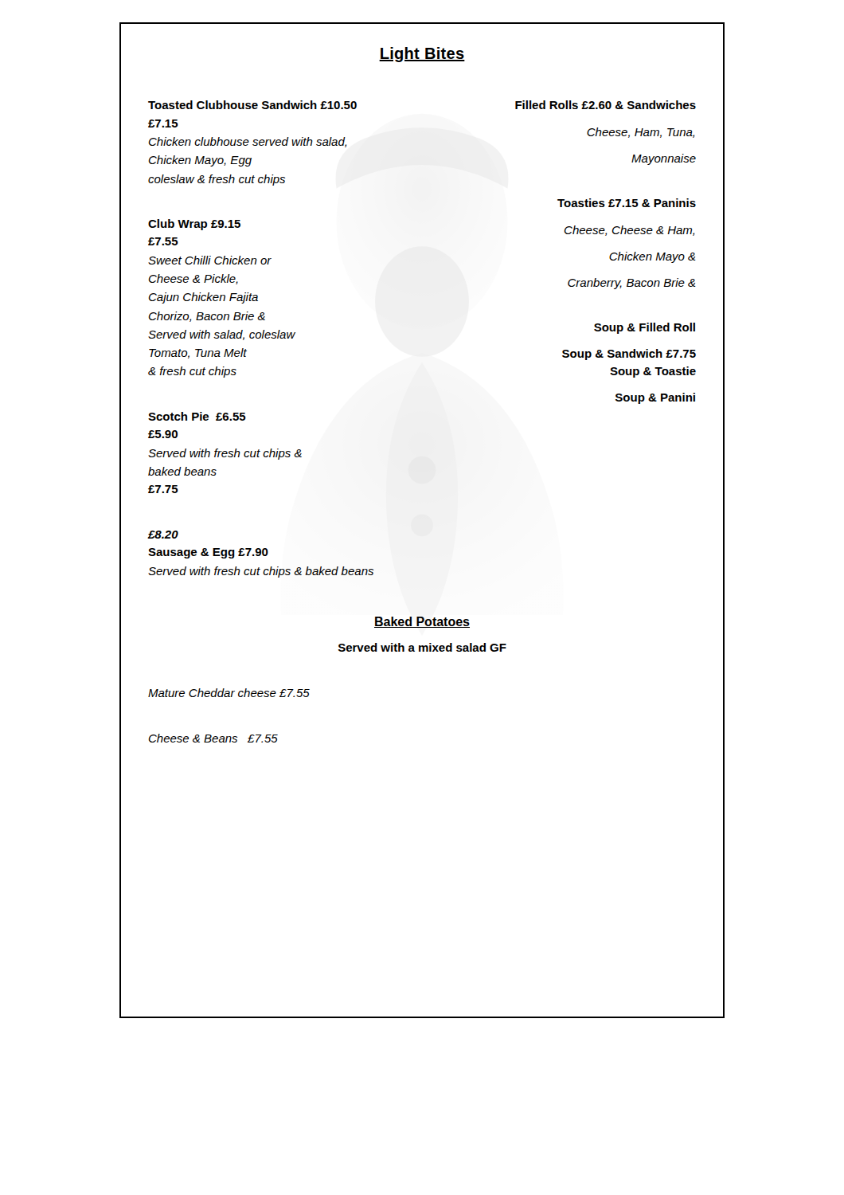Light Bites
Toasted Clubhouse Sandwich £10.50
£7.15
Chicken clubhouse served with salad,
Chicken Mayo, Egg
coleslaw & fresh cut chips
Club Wrap £9.15
£7.55
Sweet Chilli Chicken or
Cheese & Pickle,
Cajun Chicken Fajita
Chorizo, Bacon Brie &
Served with salad, coleslaw
Tomato, Tuna Melt
& fresh cut chips
Scotch Pie £6.55
£5.90
Served with fresh cut chips &
baked beans
£7.75
£8.20
Sausage & Egg £7.90
Served with fresh cut chips & baked beans
Filled Rolls £2.60 & Sandwiches
Cheese, Ham, Tuna,
Mayonnaise
Toasties £7.15 & Paninis
Cheese, Cheese & Ham,
Chicken Mayo &
Cranberry, Bacon Brie &
Soup & Filled Roll
Soup & Sandwich £7.75
Soup & Toastie
Soup & Panini
Baked Potatoes
Served with a mixed salad GF
Mature Cheddar cheese £7.55
Cheese & Beans £7.55